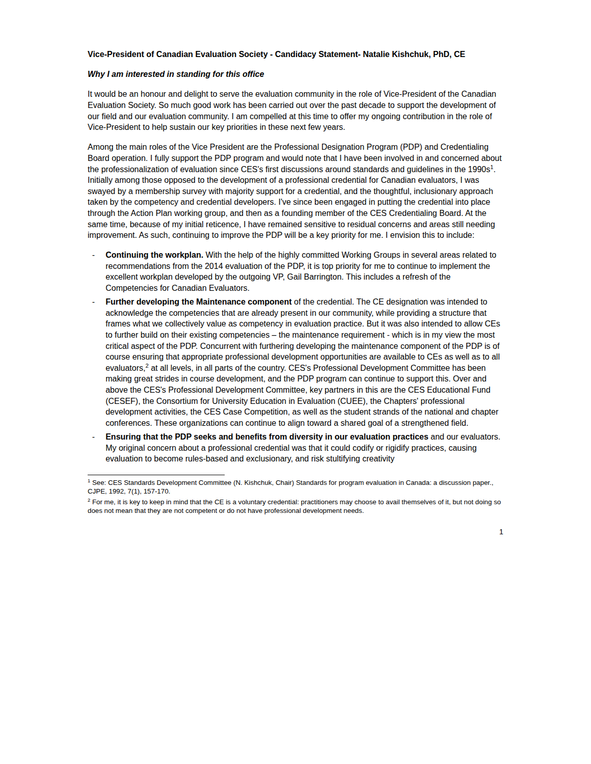Vice-President of Canadian Evaluation Society - Candidacy Statement- Natalie Kishchuk, PhD, CE
Why I am interested in standing for this office
It would be an honour and delight to serve the evaluation community in the role of Vice-President of the Canadian Evaluation Society. So much good work has been carried out over the past decade to support the development of our field and our evaluation community. I am compelled at this time to offer my ongoing contribution in the role of Vice-President to help sustain our key priorities in these next few years.
Among the main roles of the Vice President are the Professional Designation Program (PDP) and Credentialing Board operation. I fully support the PDP program and would note that I have been involved in and concerned about the professionalization of evaluation since CES's first discussions around standards and guidelines in the 1990s1. Initially among those opposed to the development of a professional credential for Canadian evaluators, I was swayed by a membership survey with majority support for a credential, and the thoughtful, inclusionary approach taken by the competency and credential developers. I've since been engaged in putting the credential into place through the Action Plan working group, and then as a founding member of the CES Credentialing Board. At the same time, because of my initial reticence, I have remained sensitive to residual concerns and areas still needing improvement. As such, continuing to improve the PDP will be a key priority for me. I envision this to include:
Continuing the workplan. With the help of the highly committed Working Groups in several areas related to recommendations from the 2014 evaluation of the PDP, it is top priority for me to continue to implement the excellent workplan developed by the outgoing VP, Gail Barrington. This includes a refresh of the Competencies for Canadian Evaluators.
Further developing the Maintenance component of the credential. The CE designation was intended to acknowledge the competencies that are already present in our community, while providing a structure that frames what we collectively value as competency in evaluation practice. But it was also intended to allow CEs to further build on their existing competencies – the maintenance requirement - which is in my view the most critical aspect of the PDP. Concurrent with furthering developing the maintenance component of the PDP is of course ensuring that appropriate professional development opportunities are available to CEs as well as to all evaluators,2 at all levels, in all parts of the country. CES's Professional Development Committee has been making great strides in course development, and the PDP program can continue to support this. Over and above the CES's Professional Development Committee, key partners in this are the CES Educational Fund (CESEF), the Consortium for University Education in Evaluation (CUEE), the Chapters' professional development activities, the CES Case Competition, as well as the student strands of the national and chapter conferences. These organizations can continue to align toward a shared goal of a strengthened field.
Ensuring that the PDP seeks and benefits from diversity in our evaluation practices and our evaluators. My original concern about a professional credential was that it could codify or rigidify practices, causing evaluation to become rules-based and exclusionary, and risk stultifying creativity
1 See: CES Standards Development Committee (N. Kishchuk, Chair) Standards for program evaluation in Canada: a discussion paper., CJPE, 1992, 7(1), 157-170.
2 For me, it is key to keep in mind that the CE is a voluntary credential: practitioners may choose to avail themselves of it, but not doing so does not mean that they are not competent or do not have professional development needs.
1